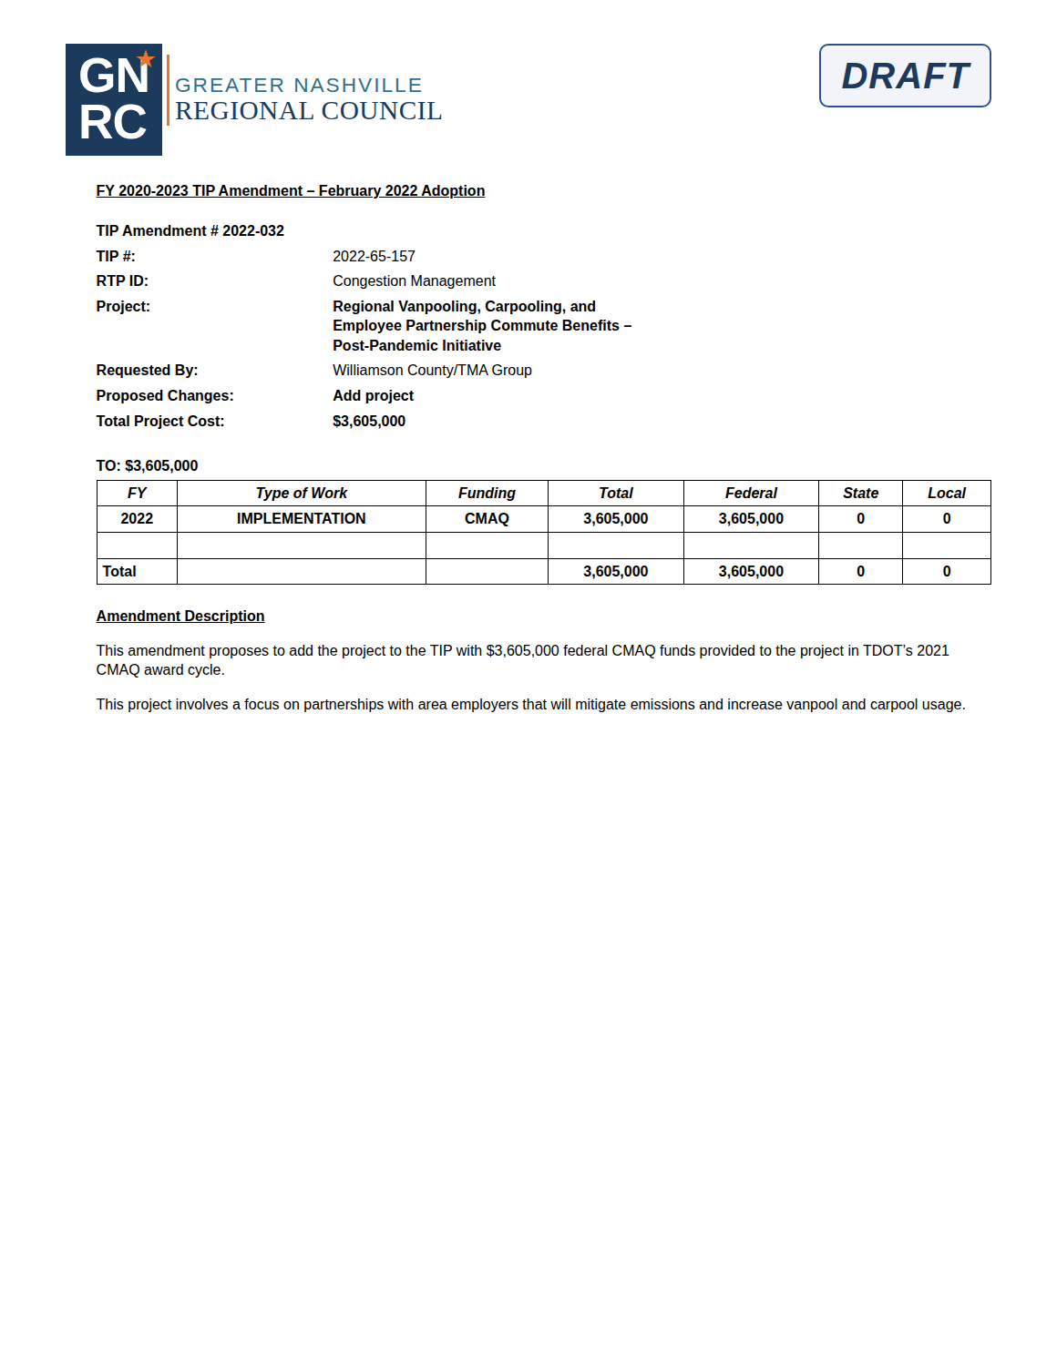GN★
RC
GREATER NASHVILLE
REGIONAL COUNCIL
DRAFT
FY 2020-2023 TIP Amendment – February 2022 Adoption
| TIP Amendment # 2022-032 | |
| TIP #: | 2022-65-157 |
| RTP ID: | Congestion Management |
| Project: | Regional Vanpooling, Carpooling, and Employee Partnership Commute Benefits – Post-Pandemic Initiative |
| Requested By: | Williamson County/TMA Group |
| Proposed Changes: | Add project |
| Total Project Cost: | $3,605,000 |
TO: $3,605,000
| FY | Type of Work | Funding | Total | Federal | State | Local |
| --- | --- | --- | --- | --- | --- | --- |
| 2022 | IMPLEMENTATION | CMAQ | 3,605,000 | 3,605,000 | 0 | 0 |
| Total | | | 3,605,000 | 3,605,000 | 0 | 0 |
Amendment Description
This amendment proposes to add the project to the TIP with $3,605,000 federal CMAQ funds provided to the project in TDOT’s 2021 CMAQ award cycle.
This project involves a focus on partnerships with area employers that will mitigate emissions and increase vanpool and carpool usage.